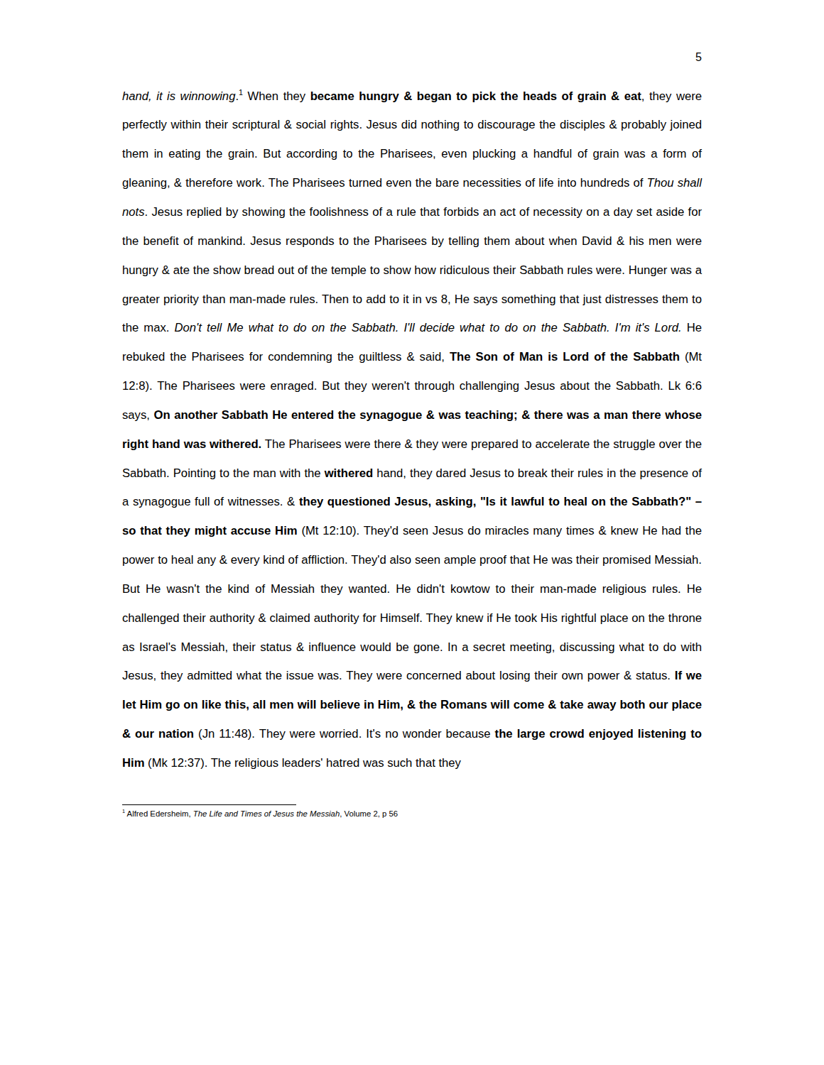5
hand, it is winnowing.1 When they became hungry & began to pick the heads of grain & eat, they were perfectly within their scriptural & social rights. Jesus did nothing to discourage the disciples & probably joined them in eating the grain. But according to the Pharisees, even plucking a handful of grain was a form of gleaning, & therefore work. The Pharisees turned even the bare necessities of life into hundreds of Thou shall nots. Jesus replied by showing the foolishness of a rule that forbids an act of necessity on a day set aside for the benefit of mankind. Jesus responds to the Pharisees by telling them about when David & his men were hungry & ate the show bread out of the temple to show how ridiculous their Sabbath rules were. Hunger was a greater priority than man-made rules. Then to add to it in vs 8, He says something that just distresses them to the max. Don't tell Me what to do on the Sabbath. I'll decide what to do on the Sabbath. I'm it's Lord. He rebuked the Pharisees for condemning the guiltless & said, The Son of Man is Lord of the Sabbath (Mt 12:8). The Pharisees were enraged. But they weren't through challenging Jesus about the Sabbath. Lk 6:6 says, On another Sabbath He entered the synagogue & was teaching; & there was a man there whose right hand was withered. The Pharisees were there & they were prepared to accelerate the struggle over the Sabbath. Pointing to the man with the withered hand, they dared Jesus to break their rules in the presence of a synagogue full of witnesses. & they questioned Jesus, asking, "Is it lawful to heal on the Sabbath?" – so that they might accuse Him (Mt 12:10). They'd seen Jesus do miracles many times & knew He had the power to heal any & every kind of affliction. They'd also seen ample proof that He was their promised Messiah. But He wasn't the kind of Messiah they wanted. He didn't kowtow to their man-made religious rules. He challenged their authority & claimed authority for Himself. They knew if He took His rightful place on the throne as Israel's Messiah, their status & influence would be gone. In a secret meeting, discussing what to do with Jesus, they admitted what the issue was. They were concerned about losing their own power & status. If we let Him go on like this, all men will believe in Him, & the Romans will come & take away both our place & our nation (Jn 11:48). They were worried. It's no wonder because the large crowd enjoyed listening to Him (Mk 12:37). The religious leaders' hatred was such that they
1 Alfred Edersheim, The Life and Times of Jesus the Messiah, Volume 2, p 56